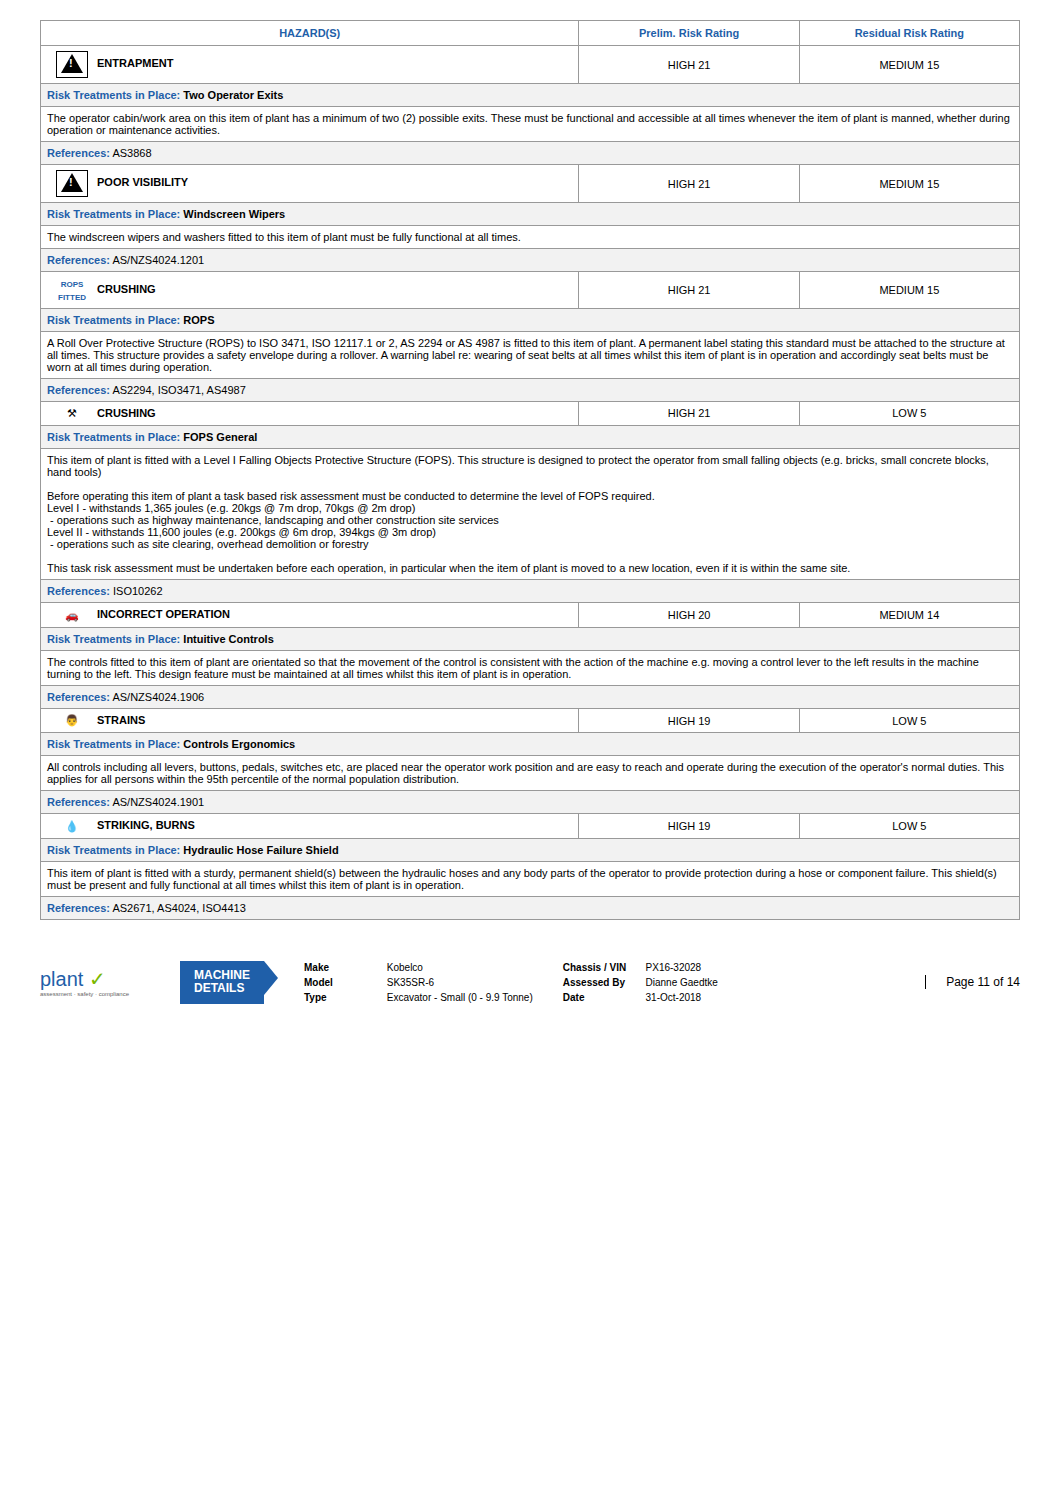| HAZARD(S) | Prelim. Risk Rating | Residual Risk Rating |
| --- | --- | --- |
| ENTRAPMENT | HIGH 21 | MEDIUM 15 |
| Risk Treatments in Place: Two Operator Exits |
| The operator cabin/work area on this item of plant has a minimum of two (2) possible exits. These must be functional and accessible at all times whenever the item of plant is manned, whether during operation or maintenance activities. |
| References: AS3868 |
| POOR VISIBILITY | HIGH 21 | MEDIUM 15 |
| Risk Treatments in Place: Windscreen Wipers |
| The windscreen wipers and washers fitted to this item of plant must be fully functional at all times. |
| References: AS/NZS4024.1201 |
| ROPS FITTED CRUSHING | HIGH 21 | MEDIUM 15 |
| Risk Treatments in Place: ROPS |
| A Roll Over Protective Structure (ROPS) to ISO 3471, ISO 12117.1 or 2, AS 2294 or AS 4987 is fitted to this item of plant. A permanent label stating this standard must be attached to the structure at all times. This structure provides a safety envelope during a rollover. A warning label re: wearing of seat belts at all times whilst this item of plant is in operation and accordingly seat belts must be worn at all times during operation. |
| References: AS2294, ISO3471, AS4987 |
| ⚒ CRUSHING | HIGH 21 | LOW 5 |
| Risk Treatments in Place: FOPS General |
| This item of plant is fitted with a Level I Falling Objects Protective Structure (FOPS). This structure is designed to protect the operator from small falling objects (e.g. bricks, small concrete blocks, hand tools) Before operating this item of plant a task based risk assessment must be conducted to determine the level of FOPS required. Level I - withstands 1,365 joules (e.g. 20kgs @ 7m drop, 70kgs @ 2m drop) - operations such as highway maintenance, landscaping and other construction site services Level II - withstands 11,600 joules (e.g. 200kgs @ 6m drop, 394kgs @ 3m drop) - operations such as site clearing, overhead demolition or forestry This task risk assessment must be undertaken before each operation, in particular when the item of plant is moved to a new location, even if it is within the same site. |
| References: ISO10262 |
| 🚗 INCORRECT OPERATION | HIGH 20 | MEDIUM 14 |
| Risk Treatments in Place: Intuitive Controls |
| The controls fitted to this item of plant are orientated so that the movement of the control is consistent with the action of the machine e.g. moving a control lever to the left results in the machine turning to the left. This design feature must be maintained at all times whilst this item of plant is in operation. |
| References: AS/NZS4024.1906 |
| 👨 STRAINS | HIGH 19 | LOW 5 |
| Risk Treatments in Place: Controls Ergonomics |
| All controls including all levers, buttons, pedals, switches etc, are placed near the operator work position and are easy to reach and operate during the execution of the operator's normal duties. This applies for all persons within the 95th percentile of the normal population distribution. |
| References: AS/NZS4024.1901 |
| 💧 STRIKING, BURNS | HIGH 19 | LOW 5 |
| Risk Treatments in Place: Hydraulic Hose Failure Shield |
| This item of plant is fitted with a sturdy, permanent shield(s) between the hydraulic hoses and any body parts of the operator to provide protection during a hose or component failure. This shield(s) must be present and fully functional at all times whilst this item of plant is in operation. |
| References: AS2671, AS4024, ISO4413 |
plant ✓
assessment · safety · compliance
MACHINE
DETAILS
Make Kobelco
Model SK35SR-6
Type Excavator - Small (0 - 9.9 Tonne)
Chassis / VIN PX16-32028
Assessed By Dianne Gaedtke
Date 31-Oct-2018
Page 11 of 14